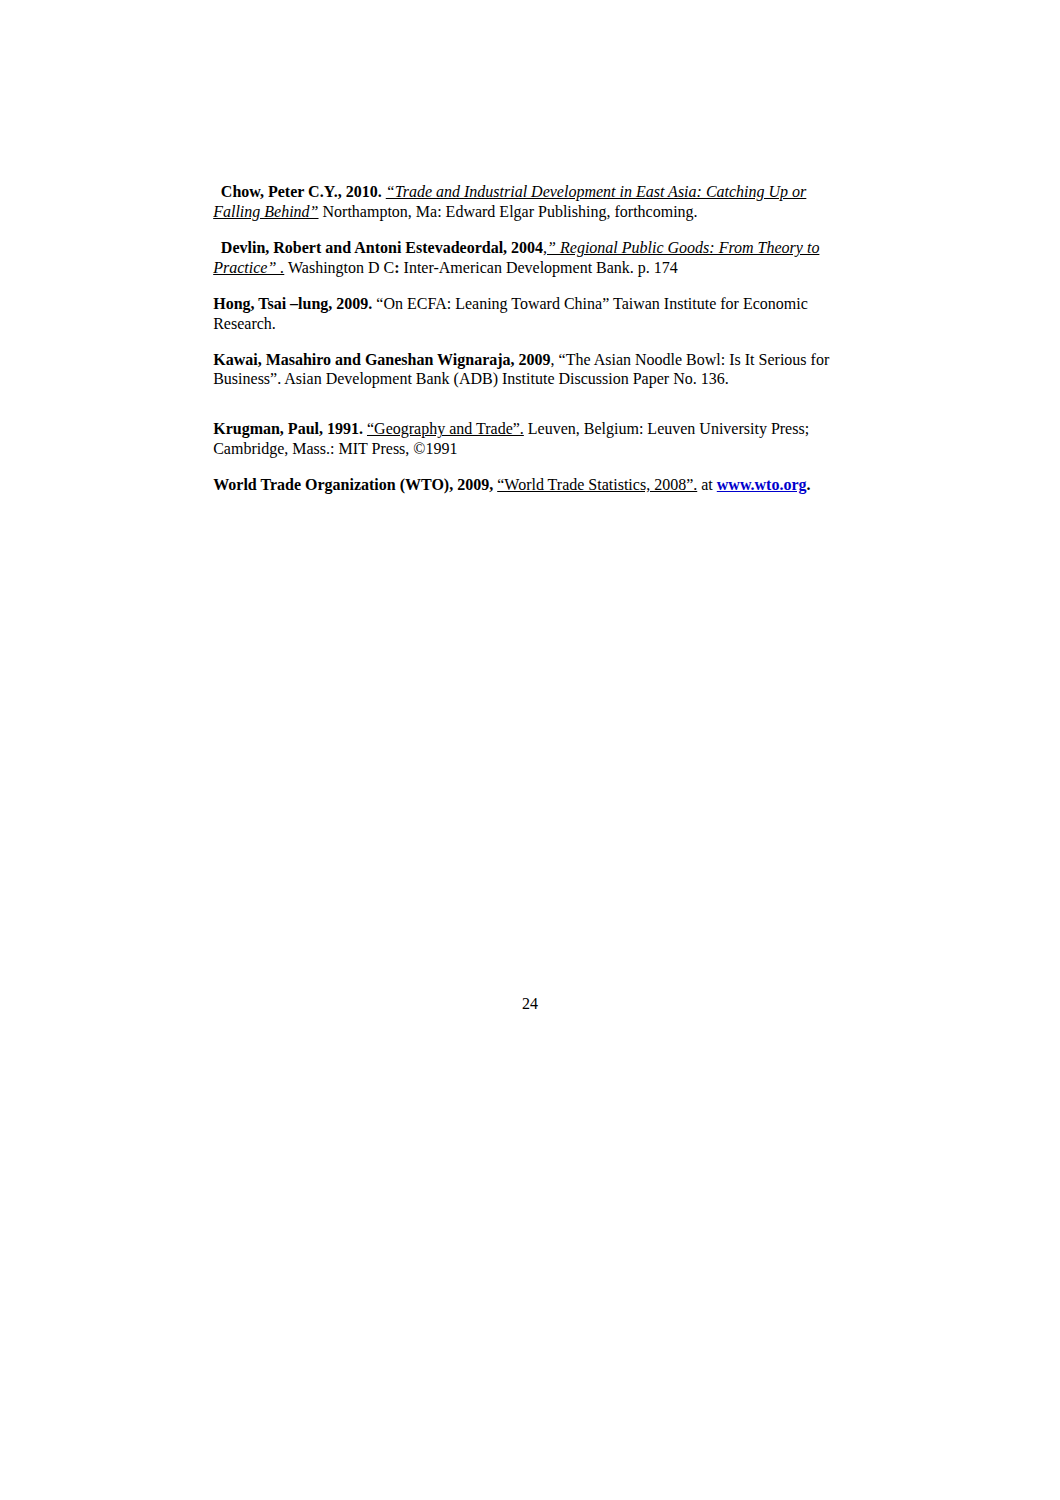Chow, Peter C.Y., 2010. “Trade and Industrial Development in East Asia: Catching Up or Falling Behind” Northampton, Ma: Edward Elgar Publishing, forthcoming.
Devlin, Robert and Antoni Estevadeordal, 2004,” Regional Public Goods: From Theory to Practice” . Washington D C: Inter-American Development Bank. p. 174
Hong, Tsai –lung, 2009. “On ECFA: Leaning Toward China” Taiwan Institute for Economic Research.
Kawai, Masahiro and Ganeshan Wignaraja, 2009, “The Asian Noodle Bowl: Is It Serious for Business”. Asian Development Bank (ADB) Institute Discussion Paper No. 136.
Krugman, Paul, 1991. “Geography and Trade”. Leuven, Belgium: Leuven University Press; Cambridge, Mass.: MIT Press, ©1991
World Trade Organization (WTO), 2009, “World Trade Statistics, 2008”. at www.wto.org.
24